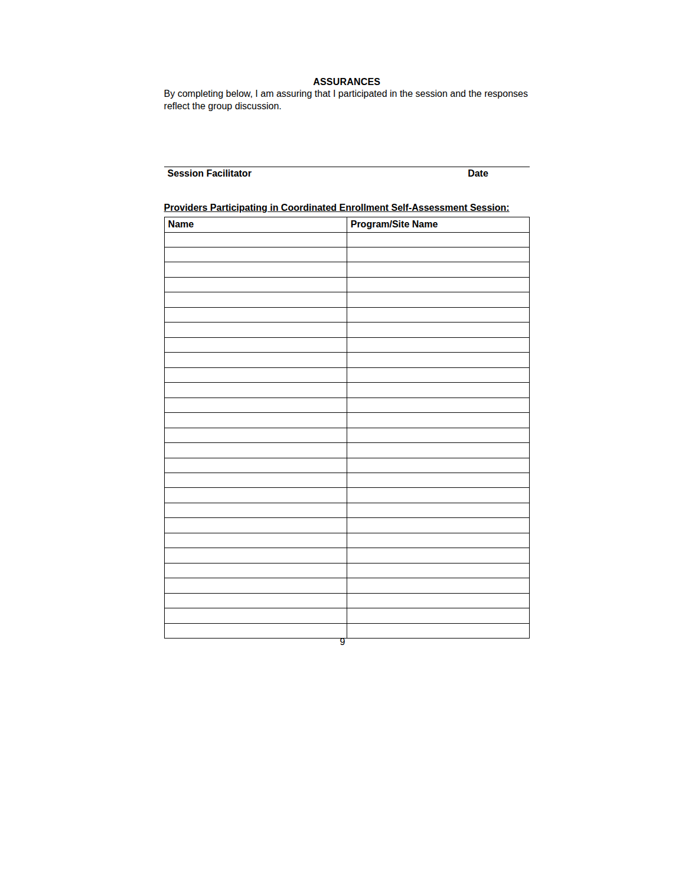ASSURANCES
By completing below, I am assuring that I participated in the session and the responses reflect the group discussion.
Session Facilitator Date
Providers Participating in Coordinated Enrollment Self-Assessment Session:
| Name | Program/Site Name |
| --- | --- |
9